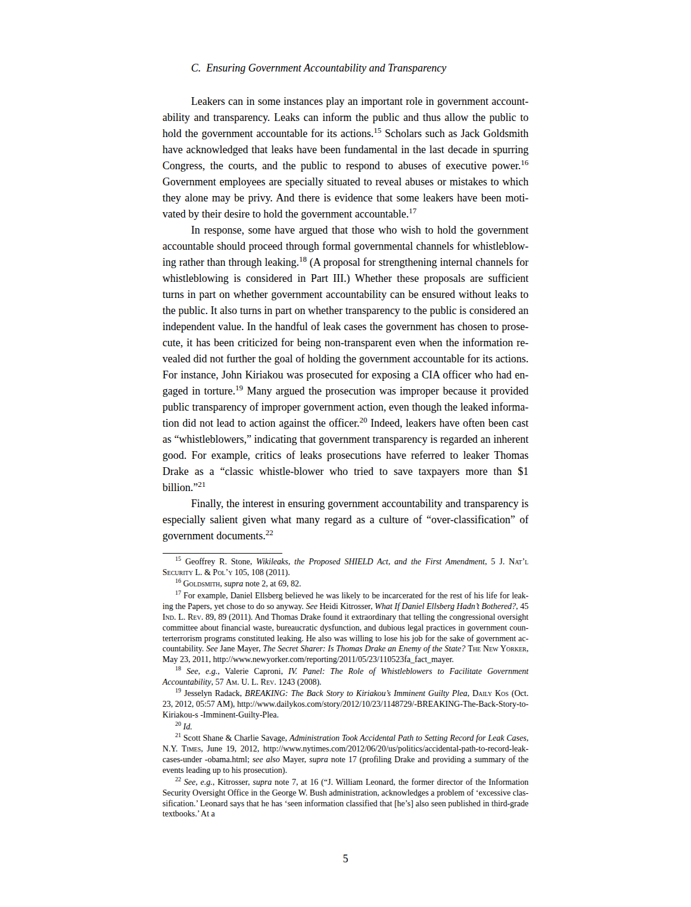C. Ensuring Government Accountability and Transparency
Leakers can in some instances play an important role in government accountability and transparency. Leaks can inform the public and thus allow the public to hold the government accountable for its actions.15 Scholars such as Jack Goldsmith have acknowledged that leaks have been fundamental in the last decade in spurring Congress, the courts, and the public to respond to abuses of executive power.16 Government employees are specially situated to reveal abuses or mistakes to which they alone may be privy. And there is evidence that some leakers have been motivated by their desire to hold the government accountable.17
In response, some have argued that those who wish to hold the government accountable should proceed through formal governmental channels for whistleblowing rather than through leaking.18 (A proposal for strengthening internal channels for whistleblowing is considered in Part III.) Whether these proposals are sufficient turns in part on whether government accountability can be ensured without leaks to the public. It also turns in part on whether transparency to the public is considered an independent value. In the handful of leak cases the government has chosen to prosecute, it has been criticized for being non-transparent even when the information revealed did not further the goal of holding the government accountable for its actions. For instance, John Kiriakou was prosecuted for exposing a CIA officer who had engaged in torture.19 Many argued the prosecution was improper because it provided public transparency of improper government action, even though the leaked information did not lead to action against the officer.20 Indeed, leakers have often been cast as “whistleblowers,” indicating that government transparency is regarded an inherent good. For example, critics of leaks prosecutions have referred to leaker Thomas Drake as a “classic whistle-blower who tried to save taxpayers more than $1 billion.”21
Finally, the interest in ensuring government accountability and transparency is especially salient given what many regard as a culture of “over-classification” of government documents.22
15 Geoffrey R. Stone, Wikileaks, the Proposed SHIELD Act, and the First Amendment, 5 J. Nat’l Security L. & Pol’y 105, 108 (2011).
16 Goldsmith, supra note 2, at 69, 82.
17 For example, Daniel Ellsberg believed he was likely to be incarcerated for the rest of his life for leaking the Papers, yet chose to do so anyway. See Heidi Kitrosser, What If Daniel Ellsberg Hadn’t Bothered?, 45 Ind. L. Rev. 89, 89 (2011). And Thomas Drake found it extraordinary that telling the congressional oversight committee about financial waste, bureaucratic dysfunction, and dubious legal practices in government counterterrorism programs constituted leaking. He also was willing to lose his job for the sake of government accountability. See Jane Mayer, The Secret Sharer: Is Thomas Drake an Enemy of the State? The New Yorker, May 23, 2011, http://www.newyorker.com/reporting/2011/05/23/110523fa_fact_mayer.
18 See, e.g., Valerie Caproni, IV. Panel: The Role of Whistleblowers to Facilitate Government Accountability, 57 Am. U. L. Rev. 1243 (2008).
19 Jesselyn Radack, BREAKING: The Back Story to Kiriakou’s Imminent Guilty Plea, Daily Kos (Oct. 23, 2012, 05:57 AM), http://www.dailykos.com/story/2012/10/23/1148729/-BREAKING-The-Back-Story-to-Kiriakou-s -Imminent-Guilty-Plea.
20 Id.
21 Scott Shane & Charlie Savage, Administration Took Accidental Path to Setting Record for Leak Cases, N.Y. Times, June 19, 2012, http://www.nytimes.com/2012/06/20/us/politics/accidental-path-to-record-leak-cases-under -obama.html; see also Mayer, supra note 17 (profiling Drake and providing a summary of the events leading up to his prosecution).
22 See, e.g., Kitrosser, supra note 7, at 16 (“J. William Leonard, the former director of the Information Security Oversight Office in the George W. Bush administration, acknowledges a problem of ‘excessive classification.’ Leonard says that he has ‘seen information classified that [he’s] also seen published in third-grade textbooks.’ At a
5